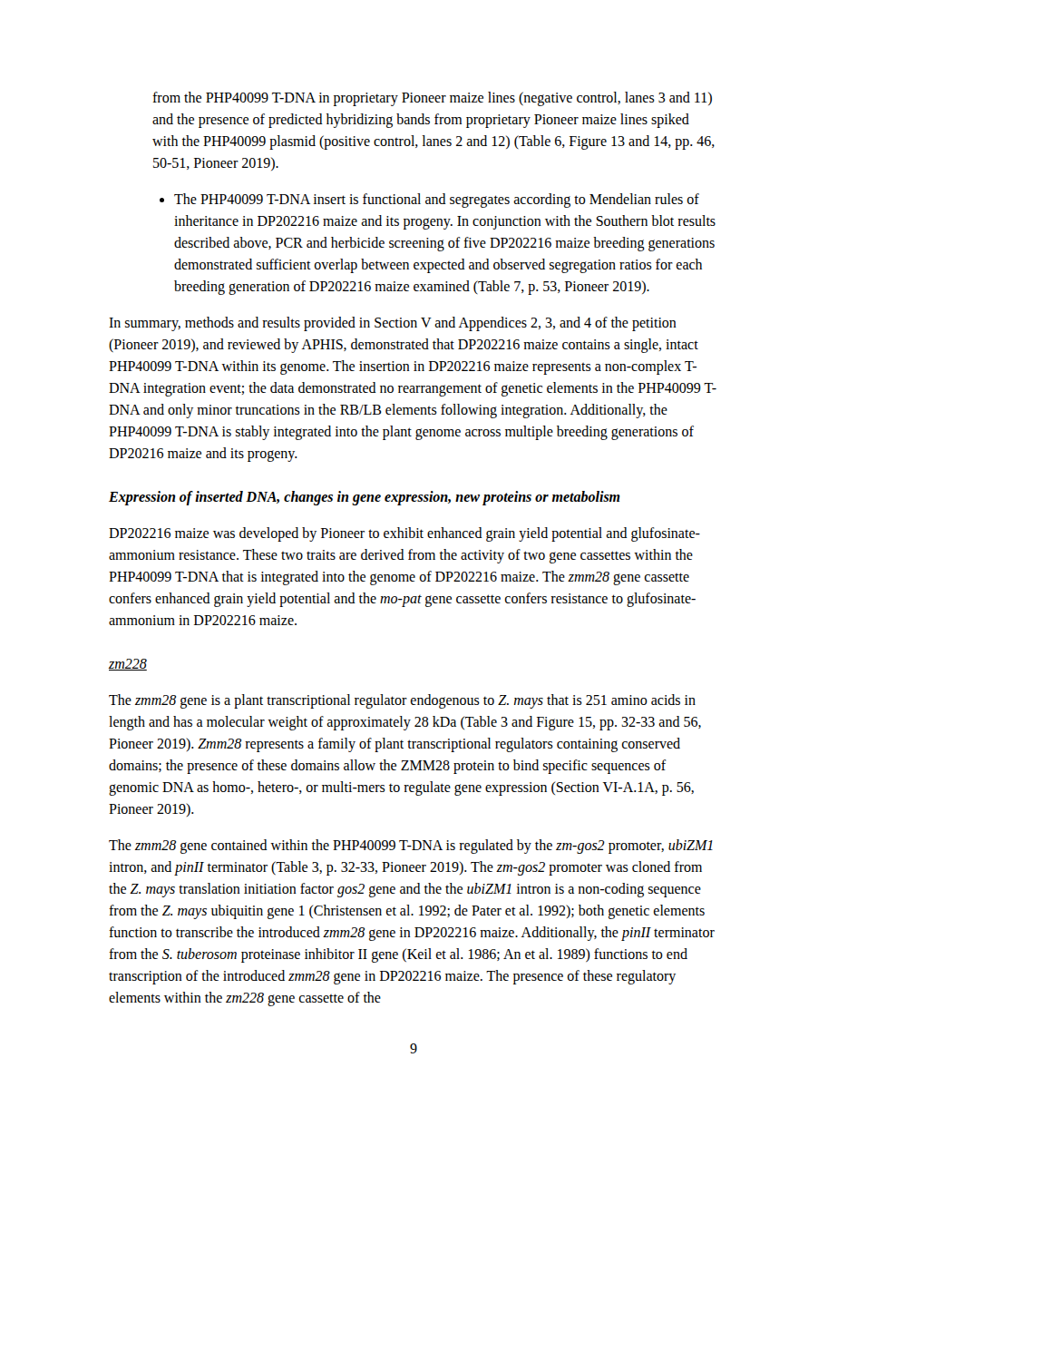from the PHP40099 T-DNA in proprietary Pioneer maize lines (negative control, lanes 3 and 11) and the presence of predicted hybridizing bands from proprietary Pioneer maize lines spiked with the PHP40099 plasmid (positive control, lanes 2 and 12) (Table 6, Figure 13 and 14, pp. 46, 50-51, Pioneer 2019).
The PHP40099 T-DNA insert is functional and segregates according to Mendelian rules of inheritance in DP202216 maize and its progeny. In conjunction with the Southern blot results described above, PCR and herbicide screening of five DP202216 maize breeding generations demonstrated sufficient overlap between expected and observed segregation ratios for each breeding generation of DP202216 maize examined (Table 7, p. 53, Pioneer 2019).
In summary, methods and results provided in Section V and Appendices 2, 3, and 4 of the petition (Pioneer 2019), and reviewed by APHIS, demonstrated that DP202216 maize contains a single, intact PHP40099 T-DNA within its genome. The insertion in DP202216 maize represents a non-complex T-DNA integration event; the data demonstrated no rearrangement of genetic elements in the PHP40099 T-DNA and only minor truncations in the RB/LB elements following integration. Additionally, the PHP40099 T-DNA is stably integrated into the plant genome across multiple breeding generations of DP20216 maize and its progeny.
Expression of inserted DNA, changes in gene expression, new proteins or metabolism
DP202216 maize was developed by Pioneer to exhibit enhanced grain yield potential and glufosinate-ammonium resistance. These two traits are derived from the activity of two gene cassettes within the PHP40099 T-DNA that is integrated into the genome of DP202216 maize. The zmm28 gene cassette confers enhanced grain yield potential and the mo-pat gene cassette confers resistance to glufosinate-ammonium in DP202216 maize.
zm228
The zmm28 gene is a plant transcriptional regulator endogenous to Z. mays that is 251 amino acids in length and has a molecular weight of approximately 28 kDa (Table 3 and Figure 15, pp. 32-33 and 56, Pioneer 2019). Zmm28 represents a family of plant transcriptional regulators containing conserved domains; the presence of these domains allow the ZMM28 protein to bind specific sequences of genomic DNA as homo-, hetero-, or multi-mers to regulate gene expression (Section VI-A.1A, p. 56, Pioneer 2019).
The zmm28 gene contained within the PHP40099 T-DNA is regulated by the zm-gos2 promoter, ubiZM1 intron, and pinII terminator (Table 3, p. 32-33, Pioneer 2019). The zm-gos2 promoter was cloned from the Z. mays translation initiation factor gos2 gene and the the ubiZM1 intron is a non-coding sequence from the Z. mays ubiquitin gene 1 (Christensen et al. 1992; de Pater et al. 1992); both genetic elements function to transcribe the introduced zmm28 gene in DP202216 maize. Additionally, the pinII terminator from the S. tuberosom proteinase inhibitor II gene (Keil et al. 1986; An et al. 1989) functions to end transcription of the introduced zmm28 gene in DP202216 maize. The presence of these regulatory elements within the zm228 gene cassette of the
9